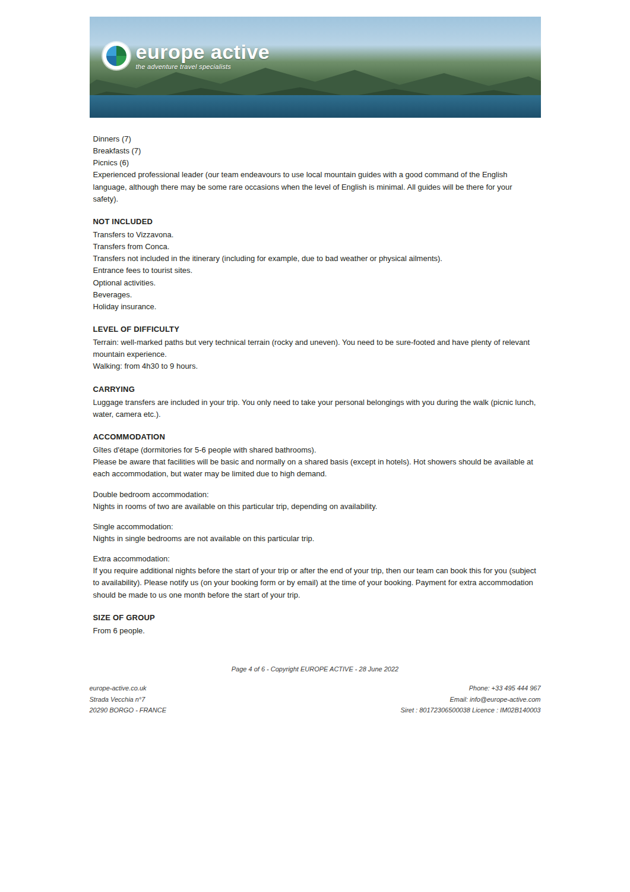europe active
the adventure travel specialists
Dinners (7)
Breakfasts (7)
Picnics (6)
Experienced professional leader (our team endeavours to use local mountain guides with a good command of the English language, although there may be some rare occasions when the level of English is minimal. All guides will be there for your safety).
NOT INCLUDED
Transfers to Vizzavona.
Transfers from Conca.
Transfers not included in the itinerary (including for example, due to bad weather or physical ailments).
Entrance fees to tourist sites.
Optional activities.
Beverages.
Holiday insurance.
LEVEL OF DIFFICULTY
Terrain: well-marked paths but very technical terrain (rocky and uneven). You need to be sure-footed and have plenty of relevant mountain experience.
Walking: from 4h30 to 9 hours.
CARRYING
Luggage transfers are included in your trip. You only need to take your personal belongings with you during the walk (picnic lunch, water, camera etc.).
ACCOMMODATION
Gîtes d'étape (dormitories for 5-6 people with shared bathrooms).
Please be aware that facilities will be basic and normally on a shared basis (except in hotels). Hot showers should be available at each accommodation, but water may be limited due to high demand.
Double bedroom accommodation:
Nights in rooms of two are available on this particular trip, depending on availability.
Single accommodation:
Nights in single bedrooms are not available on this particular trip.
Extra accommodation:
If you require additional nights before the start of your trip or after the end of your trip, then our team can book this for you (subject to availability). Please notify us (on your booking form or by email) at the time of your booking. Payment for extra accommodation should be made to us one month before the start of your trip.
SIZE OF GROUP
From 6 people.
Page 4 of 6 - Copyright EUROPE ACTIVE - 28 June 2022
europe-active.co.uk
Strada Vecchia n°7
20290 BORGO - FRANCE
Phone: +33 495 444 967
Email: info@europe-active.com
Siret : 80172306500038 Licence : IM02B140003